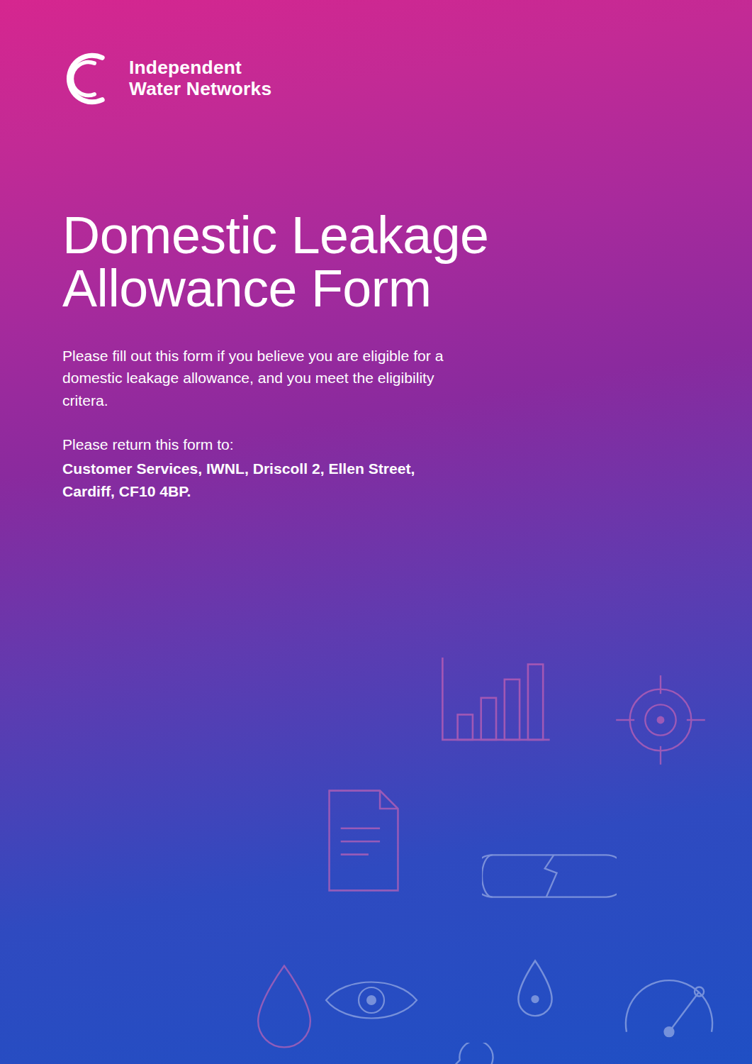Independent Water Networks logo mark
Independent
Water Networks
Domestic Leakage Allowance Form
Please fill out this form if you believe you are eligible for a domestic leakage allowance, and you meet the eligibility critera.
Please return this form to:
Customer Services, IWNL, Driscoll 2, Ellen Street, Cardiff, CF10 4BP.